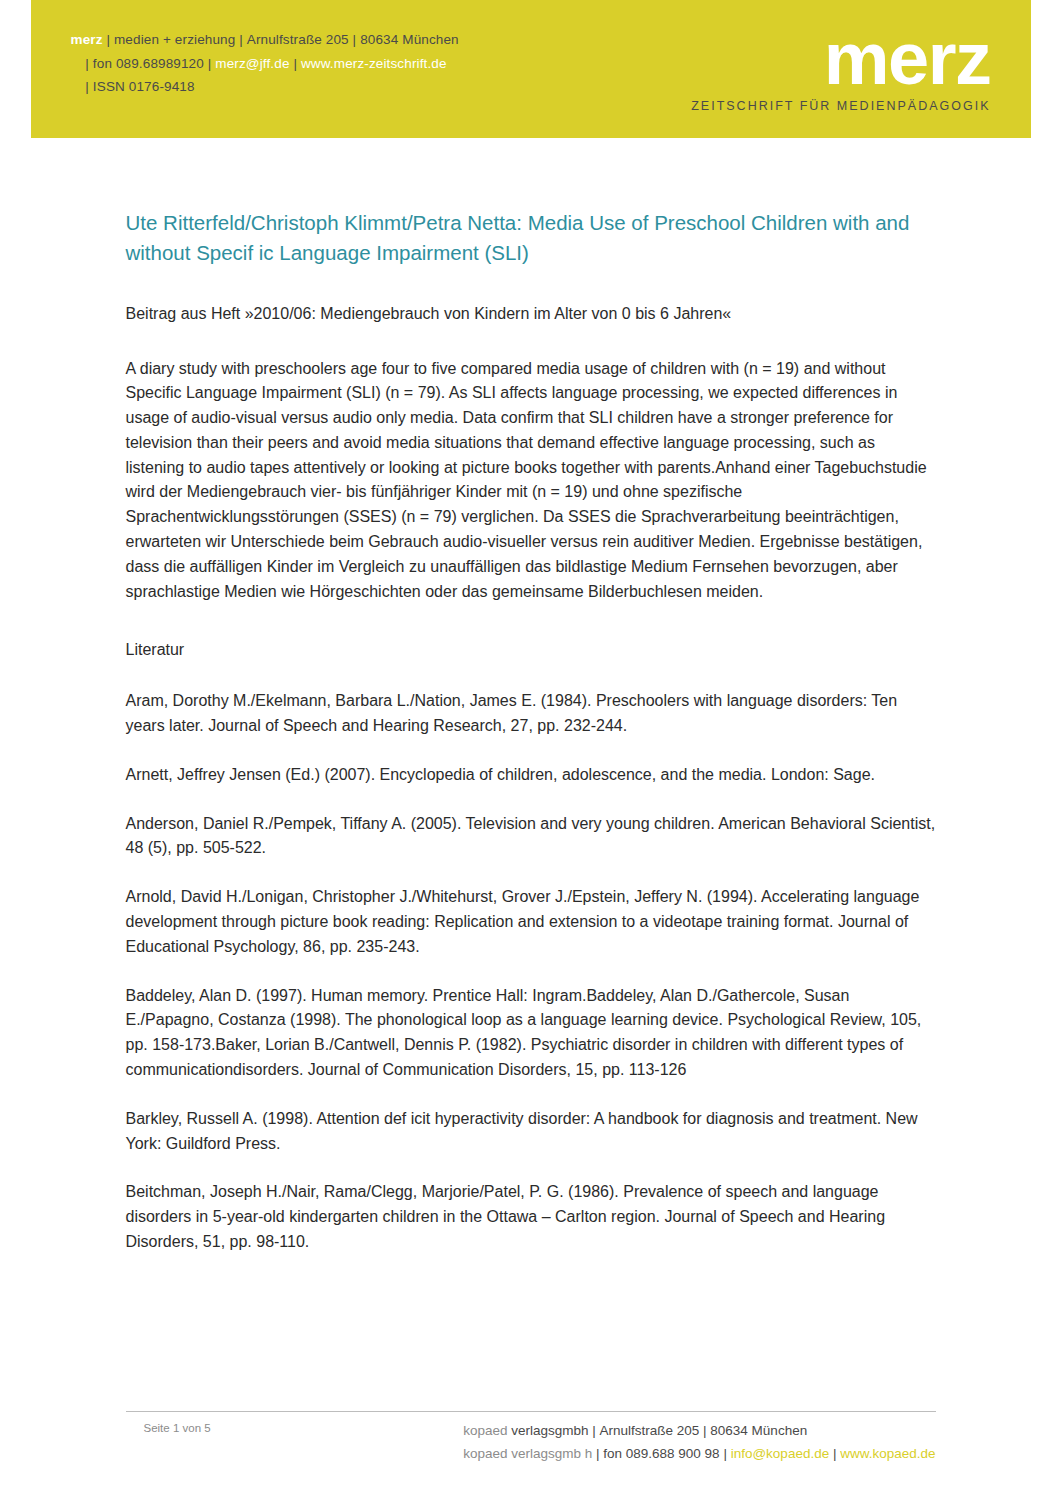merz | medien + erziehung | Arnulfstraße 205 | 80634 München | fon 089.68989120 | merz@jff.de | www.merz-zeitschrift.de | ISSN 0176-9418
merz Zeitschrift für Medienpädagogik
Ute Ritterfeld/Christoph Klimmt/Petra Netta: Media Use of Preschool Children with and without Specif ic Language Impairment (SLI)
Beitrag aus Heft »2010/06: Mediengebrauch von Kindern im Alter von 0 bis 6 Jahren«
A diary study with preschoolers age four to five compared media usage of children with (n = 19) and without Specific Language Impairment (SLI) (n = 79). As SLI affects language processing, we expected differences in usage of audio-visual versus audio only media. Data confirm that SLI children have a stronger preference for television than their peers and avoid media situations that demand effective language processing, such as listening to audio tapes attentively or looking at picture books together with parents.Anhand einer Tagebuchstudie wird der Mediengebrauch vier- bis fünfjähriger Kinder mit (n = 19) und ohne spezifische Sprachentwicklungsstörungen (SSES) (n = 79) verglichen. Da SSES die Sprachverarbeitung beeinträchtigen, erwarteten wir Unterschiede beim Gebrauch audio-visueller versus rein auditiver Medien. Ergebnisse bestätigen, dass die auffälligen Kinder im Vergleich zu unauffälligen das bildlastige Medium Fernsehen bevorzugen, aber sprachlastige Medien wie Hörgeschichten oder das gemeinsame Bilderbuchlesen meiden.
Literatur
Aram, Dorothy M./Ekelmann, Barbara L./Nation, James E. (1984). Preschoolers with language disorders: Ten years later. Journal of Speech and Hearing Research, 27, pp. 232-244.
Arnett, Jeffrey Jensen (Ed.) (2007). Encyclopedia of children, adolescence, and the media. London: Sage.
Anderson, Daniel R./Pempek, Tiffany A. (2005). Television and very young children. American Behavioral Scientist, 48 (5), pp. 505-522.
Arnold, David H./Lonigan, Christopher J./Whitehurst, Grover J./Epstein, Jeffery N. (1994). Accelerating language development through picture book reading: Replication and extension to a videotape training format. Journal of Educational Psychology, 86, pp. 235-243.
Baddeley, Alan D. (1997). Human memory. Prentice Hall: Ingram.Baddeley, Alan D./Gathercole, Susan E./Papagno, Costanza (1998). The phonological loop as a language learning device. Psychological Review, 105, pp. 158-173.Baker, Lorian B./Cantwell, Dennis P. (1982). Psychiatric disorder in children with different types of communicationdisorders. Journal of Communication Disorders, 15, pp. 113-126
Barkley, Russell A. (1998). Attention def icit hyperactivity disorder: A handbook for diagnosis and treatment. New York: Guildford Press.
Beitchman, Joseph H./Nair, Rama/Clegg, Marjorie/Patel, P. G. (1986). Prevalence of speech and language disorders in 5-year-old kindergarten children in the Ottawa – Carlton region. Journal of Speech and Hearing Disorders, 51, pp. 98-110.
Seite 1 von 5
kopaed verlagsgmbh | Arnulfstraße 205 | 80634 München
kopaed verlagsgmb h | fon 089.688 900 98 | info@kopaed.de | www.kopaed.de